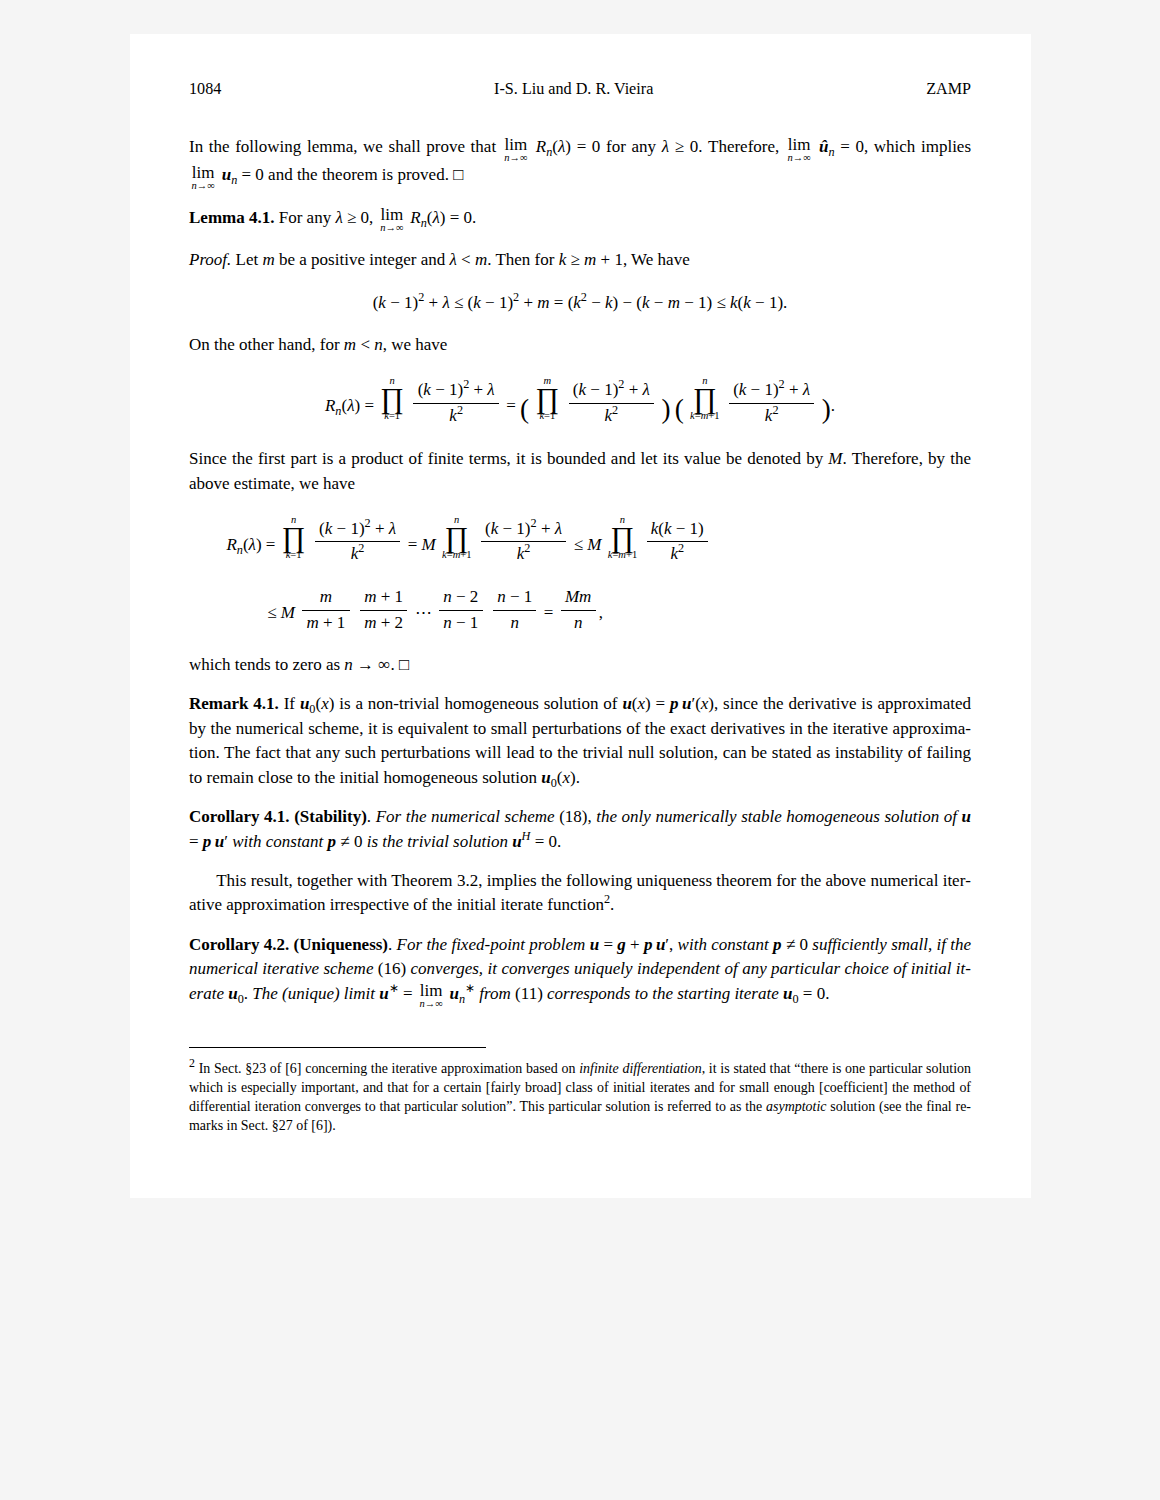1084 I-S. Liu and D. R. Vieira ZAMP
In the following lemma, we shall prove that lim n→∞ Rn(λ) = 0 for any λ ≥ 0. Therefore, lim n→∞ ûn = 0, which implies lim n→∞ un = 0 and the theorem is proved. □
Lemma 4.1. For any λ ≥ 0, lim n→∞ Rn(λ) = 0.
Proof. Let m be a positive integer and λ < m. Then for k ≥ m + 1, We have
(k − 1)2 + λ ≤ (k − 1)2 + m = (k2 − k) − (k − m − 1) ≤ k(k − 1).
On the other hand, for m < n, we have
Rn(λ) = n∏k=1 (k − 1)2 + λ k2 = ( m∏k=1 (k − 1)2 + λ k2 ) ( n∏k=m+1 (k − 1)2 + λ k2 ).
Since the first part is a product of finite terms, it is bounded and let its value be denoted by M. Therefore, by the above estimate, we have
Rn(λ) = n∏k=1 (k − 1)2 + λ k2 = M n∏k=m+1 (k − 1)2 + λ k2 ≤ M n∏k=m+1 k(k − 1) k2
≤ M mm + 1 m + 1 m + 2 ⋯ n − 2 n − 1 n − 1 n = Mm n,
which tends to zero as n → ∞. □
Remark 4.1. If u0(x) is a non-trivial homogeneous solution of u(x) = p u′(x), since the derivative is approximated by the numerical scheme, it is equivalent to small perturbations of the exact derivatives in the iterative approximation. The fact that any such perturbations will lead to the trivial null solution, can be stated as instability of failing to remain close to the initial homogeneous solution u0(x).
Corollary 4.1. (Stability). For the numerical scheme (18), the only numerically stable homogeneous solution of u = p u′ with constant p ≠ 0 is the trivial solution uH = 0.
This result, together with Theorem 3.2, implies the following uniqueness theorem for the above numerical iterative approximation irrespective of the initial iterate function2.
Corollary 4.2. (Uniqueness). For the fixed-point problem u = g + p u′, with constant p ≠ 0 sufficiently small, if the numerical iterative scheme (16) converges, it converges uniquely independent of any particular choice of initial iterate u0. The (unique) limit u∗ = lim n→∞ un∗ from (11) corresponds to the starting iterate u0 = 0.
2 In Sect. §23 of [6] concerning the iterative approximation based on infinite differentiation, it is stated that “there is one particular solution which is especially important, and that for a certain [fairly broad] class of initial iterates and for small enough [coefficient] the method of differential iteration converges to that particular solution”. This particular solution is referred to as the asymptotic solution (see the final remarks in Sect. §27 of [6]).